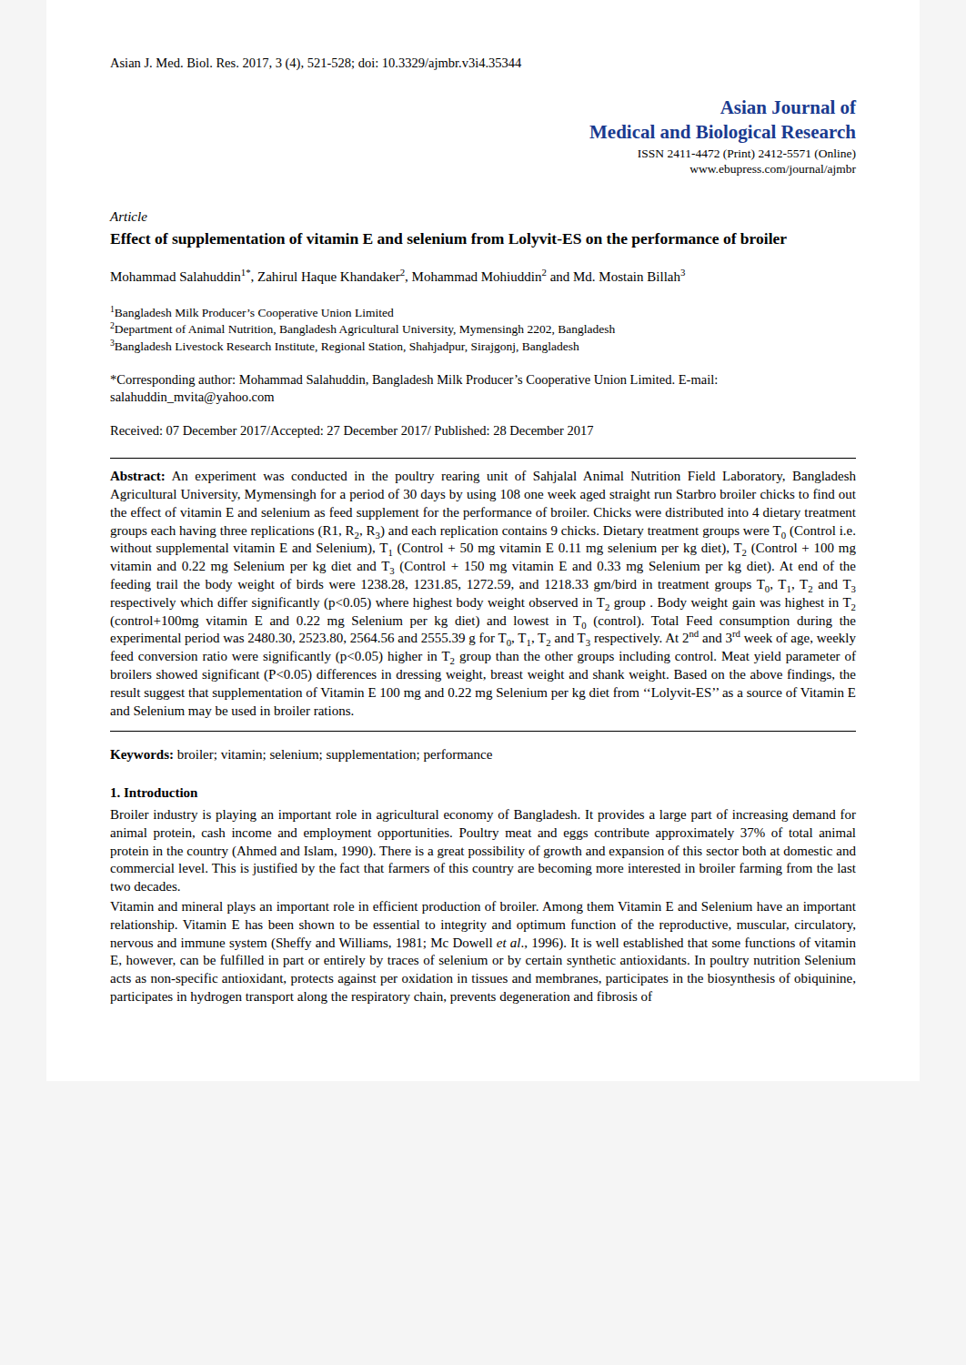Asian J. Med. Biol. Res. 2017, 3 (4), 521-528; doi: 10.3329/ajmbr.v3i4.35344
Asian Journal of Medical and Biological Research ISSN 2411-4472 (Print) 2412-5571 (Online) www.ebupress.com/journal/ajmbr
Article
Effect of supplementation of vitamin E and selenium from Lolyvit-ES on the performance of broiler
Mohammad Salahuddin1*, Zahirul Haque Khandaker2, Mohammad Mohiuddin2 and Md. Mostain Billah3
1Bangladesh Milk Producer’s Cooperative Union Limited
2Department of Animal Nutrition, Bangladesh Agricultural University, Mymensingh 2202, Bangladesh
3Bangladesh Livestock Research Institute, Regional Station, Shahjadpur, Sirajgonj, Bangladesh
*Corresponding author: Mohammad Salahuddin, Bangladesh Milk Producer’s Cooperative Union Limited. E-mail: salahuddin_mvita@yahoo.com
Received: 07 December 2017/Accepted: 27 December 2017/ Published: 28 December 2017
Abstract: An experiment was conducted in the poultry rearing unit of Sahjalal Animal Nutrition Field Laboratory, Bangladesh Agricultural University, Mymensingh for a period of 30 days by using 108 one week aged straight run Starbro broiler chicks to find out the effect of vitamin E and selenium as feed supplement for the performance of broiler. Chicks were distributed into 4 dietary treatment groups each having three replications (R1, R2, R3) and each replication contains 9 chicks. Dietary treatment groups were T0 (Control i.e. without supplemental vitamin E and Selenium), T1 (Control + 50 mg vitamin E 0.11 mg selenium per kg diet), T2 (Control + 100 mg vitamin and 0.22 mg Selenium per kg diet and T3 (Control + 150 mg vitamin E and 0.33 mg Selenium per kg diet). At end of the feeding trail the body weight of birds were 1238.28, 1231.85, 1272.59, and 1218.33 gm/bird in treatment groups T0, T1, T2 and T3 respectively which differ significantly (p<0.05) where highest body weight observed in T2 group . Body weight gain was highest in T2 (control+100mg vitamin E and 0.22 mg Selenium per kg diet) and lowest in T0 (control). Total Feed consumption during the experimental period was 2480.30, 2523.80, 2564.56 and 2555.39 g for T0, T1, T2 and T3 respectively. At 2nd and 3rd week of age, weekly feed conversion ratio were significantly (p<0.05) higher in T2 group than the other groups including control. Meat yield parameter of broilers showed significant (P<0.05) differences in dressing weight, breast weight and shank weight. Based on the above findings, the result suggest that supplementation of Vitamin E 100 mg and 0.22 mg Selenium per kg diet from ‘‘Lolyvit-ES’’ as a source of Vitamin E and Selenium may be used in broiler rations.
Keywords: broiler; vitamin; selenium; supplementation; performance
1. Introduction
Broiler industry is playing an important role in agricultural economy of Bangladesh. It provides a large part of increasing demand for animal protein, cash income and employment opportunities. Poultry meat and eggs contribute approximately 37% of total animal protein in the country (Ahmed and Islam, 1990). There is a great possibility of growth and expansion of this sector both at domestic and commercial level. This is justified by the fact that farmers of this country are becoming more interested in broiler farming from the last two decades.
Vitamin and mineral plays an important role in efficient production of broiler. Among them Vitamin E and Selenium have an important relationship. Vitamin E has been shown to be essential to integrity and optimum function of the reproductive, muscular, circulatory, nervous and immune system (Sheffy and Williams, 1981; Mc Dowell et al., 1996). It is well established that some functions of vitamin E, however, can be fulfilled in part or entirely by traces of selenium or by certain synthetic antioxidants. In poultry nutrition Selenium acts as non-specific antioxidant, protects against per oxidation in tissues and membranes, participates in the biosynthesis of obiquinine, participates in hydrogen transport along the respiratory chain, prevents degeneration and fibrosis of